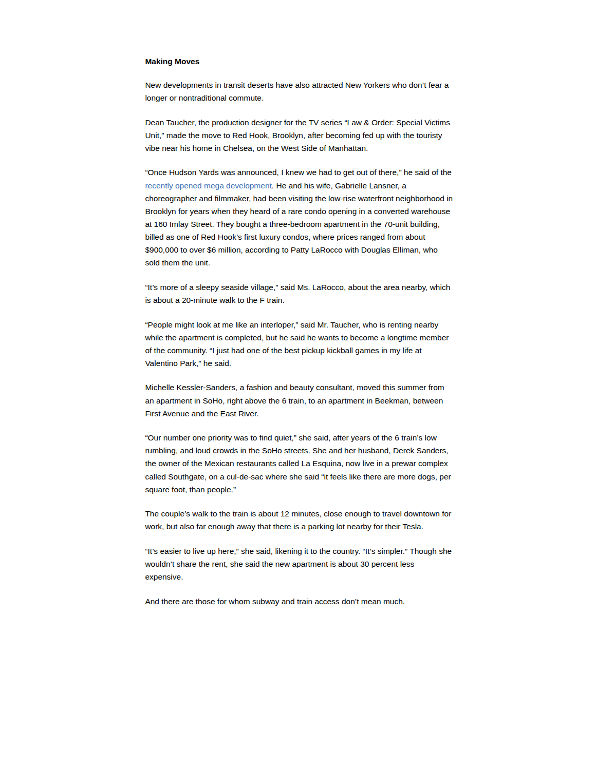Making Moves
New developments in transit deserts have also attracted New Yorkers who don’t fear a longer or nontraditional commute.
Dean Taucher, the production designer for the TV series “Law & Order: Special Victims Unit,” made the move to Red Hook, Brooklyn, after becoming fed up with the touristy vibe near his home in Chelsea, on the West Side of Manhattan.
“Once Hudson Yards was announced, I knew we had to get out of there,” he said of the recently opened mega development. He and his wife, Gabrielle Lansner, a choreographer and filmmaker, had been visiting the low-rise waterfront neighborhood in Brooklyn for years when they heard of a rare condo opening in a converted warehouse at 160 Imlay Street. They bought a three-bedroom apartment in the 70-unit building, billed as one of Red Hook’s first luxury condos, where prices ranged from about $900,000 to over $6 million, according to Patty LaRocco with Douglas Elliman, who sold them the unit.
“It’s more of a sleepy seaside village,” said Ms. LaRocco, about the area nearby, which is about a 20-minute walk to the F train.
“People might look at me like an interloper,” said Mr. Taucher, who is renting nearby while the apartment is completed, but he said he wants to become a longtime member of the community. “I just had one of the best pickup kickball games in my life at Valentino Park,” he said.
Michelle Kessler-Sanders, a fashion and beauty consultant, moved this summer from an apartment in SoHo, right above the 6 train, to an apartment in Beekman, between First Avenue and the East River.
“Our number one priority was to find quiet,” she said, after years of the 6 train’s low rumbling, and loud crowds in the SoHo streets. She and her husband, Derek Sanders, the owner of the Mexican restaurants called La Esquina, now live in a prewar complex called Southgate, on a cul-de-sac where she said “it feels like there are more dogs, per square foot, than people.”
The couple’s walk to the train is about 12 minutes, close enough to travel downtown for work, but also far enough away that there is a parking lot nearby for their Tesla.
“It’s easier to live up here,” she said, likening it to the country. “It’s simpler.” Though she wouldn’t share the rent, she said the new apartment is about 30 percent less expensive.
And there are those for whom subway and train access don’t mean much.